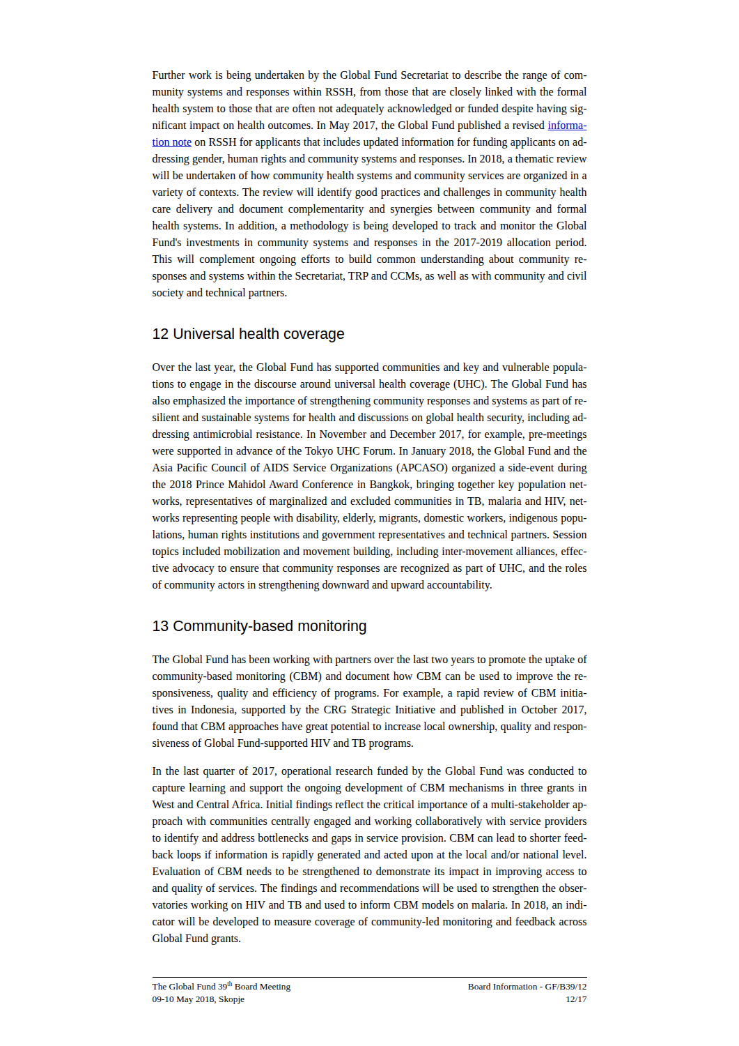Further work is being undertaken by the Global Fund Secretariat to describe the range of community systems and responses within RSSH, from those that are closely linked with the formal health system to those that are often not adequately acknowledged or funded despite having significant impact on health outcomes. In May 2017, the Global Fund published a revised information note on RSSH for applicants that includes updated information for funding applicants on addressing gender, human rights and community systems and responses. In 2018, a thematic review will be undertaken of how community health systems and community services are organized in a variety of contexts. The review will identify good practices and challenges in community health care delivery and document complementarity and synergies between community and formal health systems. In addition, a methodology is being developed to track and monitor the Global Fund's investments in community systems and responses in the 2017-2019 allocation period. This will complement ongoing efforts to build common understanding about community responses and systems within the Secretariat, TRP and CCMs, as well as with community and civil society and technical partners.
12 Universal health coverage
Over the last year, the Global Fund has supported communities and key and vulnerable populations to engage in the discourse around universal health coverage (UHC). The Global Fund has also emphasized the importance of strengthening community responses and systems as part of resilient and sustainable systems for health and discussions on global health security, including addressing antimicrobial resistance. In November and December 2017, for example, pre-meetings were supported in advance of the Tokyo UHC Forum. In January 2018, the Global Fund and the Asia Pacific Council of AIDS Service Organizations (APCASO) organized a side-event during the 2018 Prince Mahidol Award Conference in Bangkok, bringing together key population networks, representatives of marginalized and excluded communities in TB, malaria and HIV, networks representing people with disability, elderly, migrants, domestic workers, indigenous populations, human rights institutions and government representatives and technical partners. Session topics included mobilization and movement building, including inter-movement alliances, effective advocacy to ensure that community responses are recognized as part of UHC, and the roles of community actors in strengthening downward and upward accountability.
13 Community-based monitoring
The Global Fund has been working with partners over the last two years to promote the uptake of community-based monitoring (CBM) and document how CBM can be used to improve the responsiveness, quality and efficiency of programs. For example, a rapid review of CBM initiatives in Indonesia, supported by the CRG Strategic Initiative and published in October 2017, found that CBM approaches have great potential to increase local ownership, quality and responsiveness of Global Fund-supported HIV and TB programs.
In the last quarter of 2017, operational research funded by the Global Fund was conducted to capture learning and support the ongoing development of CBM mechanisms in three grants in West and Central Africa. Initial findings reflect the critical importance of a multi-stakeholder approach with communities centrally engaged and working collaboratively with service providers to identify and address bottlenecks and gaps in service provision. CBM can lead to shorter feedback loops if information is rapidly generated and acted upon at the local and/or national level. Evaluation of CBM needs to be strengthened to demonstrate its impact in improving access to and quality of services. The findings and recommendations will be used to strengthen the observatories working on HIV and TB and used to inform CBM models on malaria. In 2018, an indicator will be developed to measure coverage of community-led monitoring and feedback across Global Fund grants.
The Global Fund 39th Board Meeting
Board Information - GF/B39/12
09-10 May 2018, Skopje
12/17